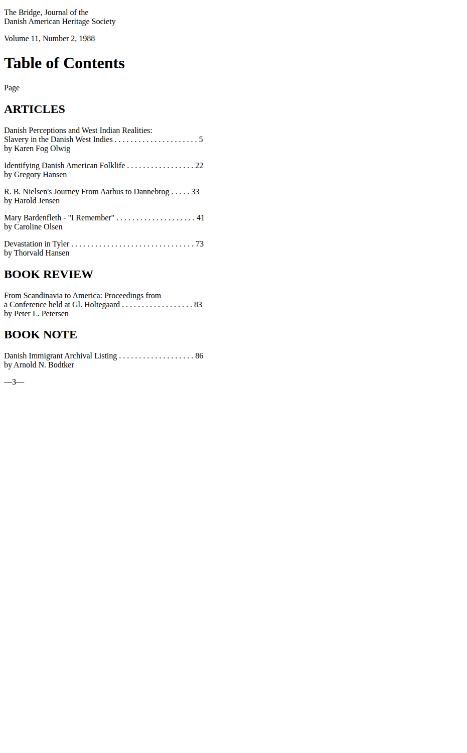The Bridge, Journal of the
Danish American Heritage Society
Volume 11, Number 2, 1988
Table of Contents
Page
ARTICLES
Danish Perceptions and West Indian Realities:
Slavery in the Danish West Indies . . . . . . . . . . . . . . . . . . . . . 5
by Karen Fog Olwig
Identifying Danish American Folklife . . . . . . . . . . . . . . . . . 22
by Gregory Hansen
R. B. Nielsen's Journey From Aarhus to Dannebrog . . . . . 33
by Harold Jensen
Mary Bardenfleth - "I Remember" . . . . . . . . . . . . . . . . . . . . 41
by Caroline Olsen
Devastation in Tyler . . . . . . . . . . . . . . . . . . . . . . . . . . . . . . . 73
by Thorvald Hansen
BOOK REVIEW
From Scandinavia to America: Proceedings from
a Conference held at Gl. Holtegaard . . . . . . . . . . . . . . . . . . 83
by Peter L. Petersen
BOOK NOTE
Danish Immigrant Archival Listing . . . . . . . . . . . . . . . . . . . 86
by Arnold N. Bodtker
—3—